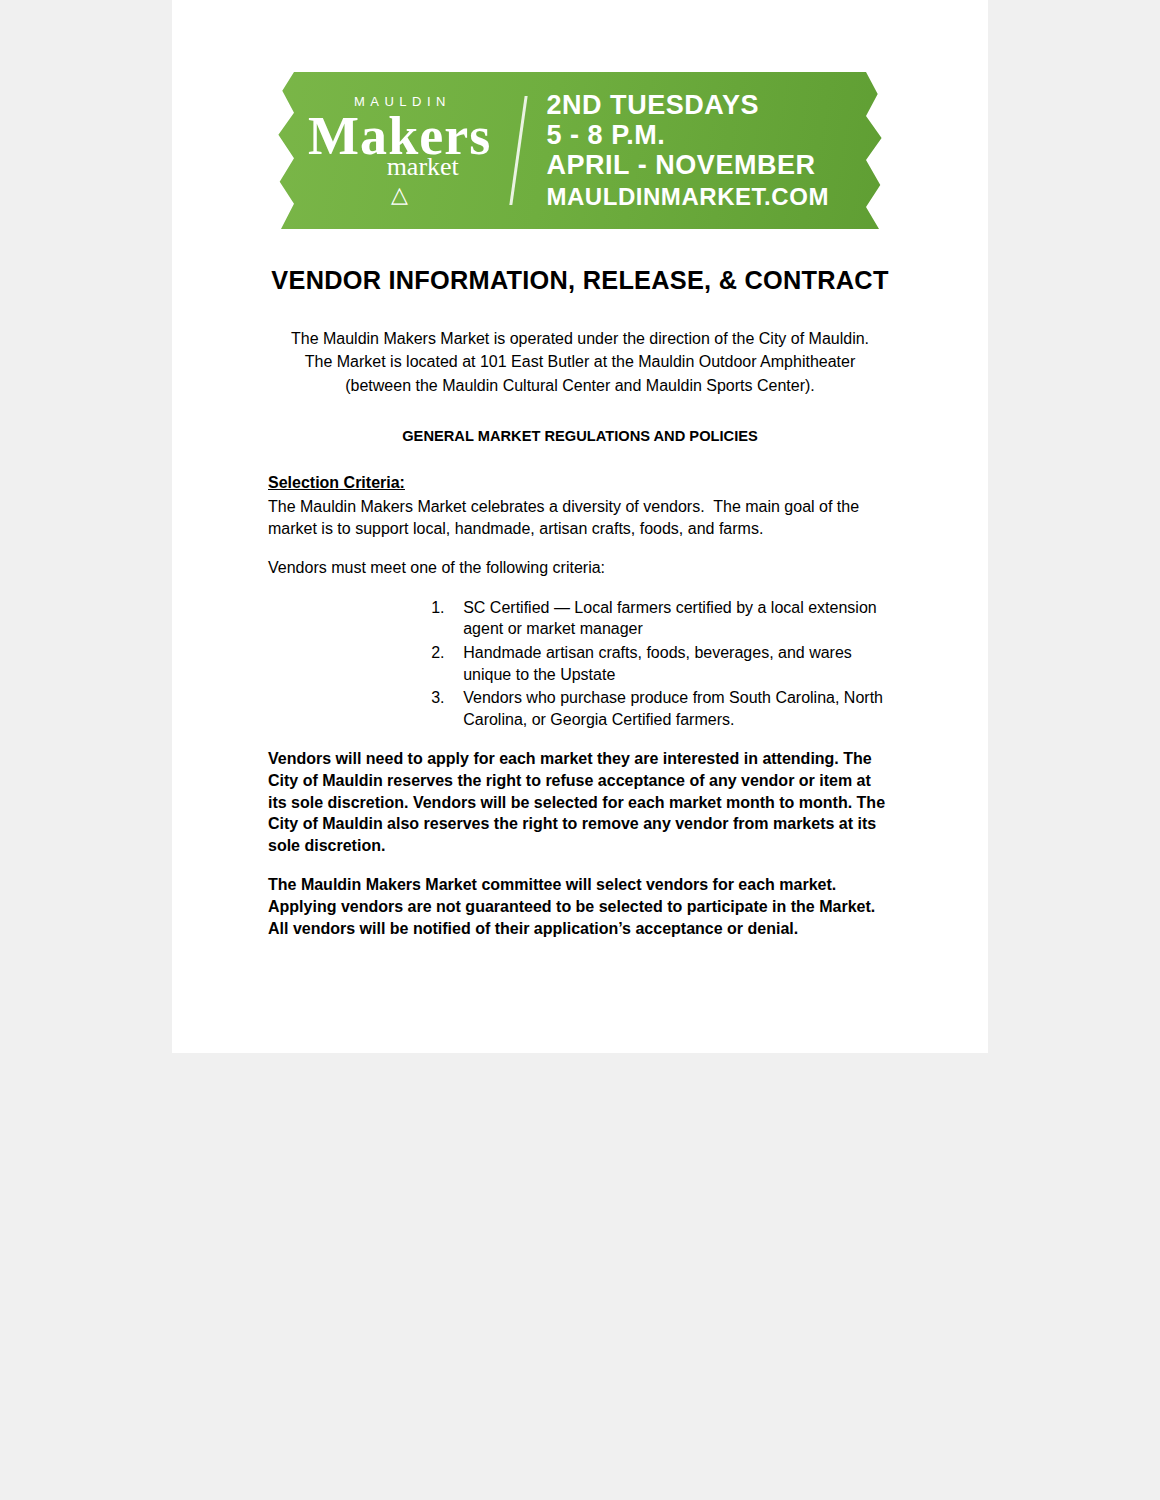Mauldin
Makers
market
△
2nd Tuesdays
5 - 8 p.m.
April - November
mauldinmarket.com
VENDOR INFORMATION, RELEASE, & CONTRACT
The Mauldin Makers Market is operated under the direction of the City of Mauldin.
The Market is located at 101 East Butler at the Mauldin Outdoor Amphitheater
(between the Mauldin Cultural Center and Mauldin Sports Center).
GENERAL MARKET REGULATIONS AND POLICIES
Selection Criteria:
The Mauldin Makers Market celebrates a diversity of vendors. The main goal of the market is to support local, handmade, artisan crafts, foods, and farms.
Vendors must meet one of the following criteria:
SC Certified — Local farmers certified by a local extension agent or market manager
Handmade artisan crafts, foods, beverages, and wares unique to the Upstate
Vendors who purchase produce from South Carolina, North Carolina, or Georgia Certified farmers.
Vendors will need to apply for each market they are interested in attending. The City of Mauldin reserves the right to refuse acceptance of any vendor or item at its sole discretion. Vendors will be selected for each market month to month. The City of Mauldin also reserves the right to remove any vendor from markets at its sole discretion.
The Mauldin Makers Market committee will select vendors for each market. Applying vendors are not guaranteed to be selected to participate in the Market. All vendors will be notified of their application’s acceptance or denial.